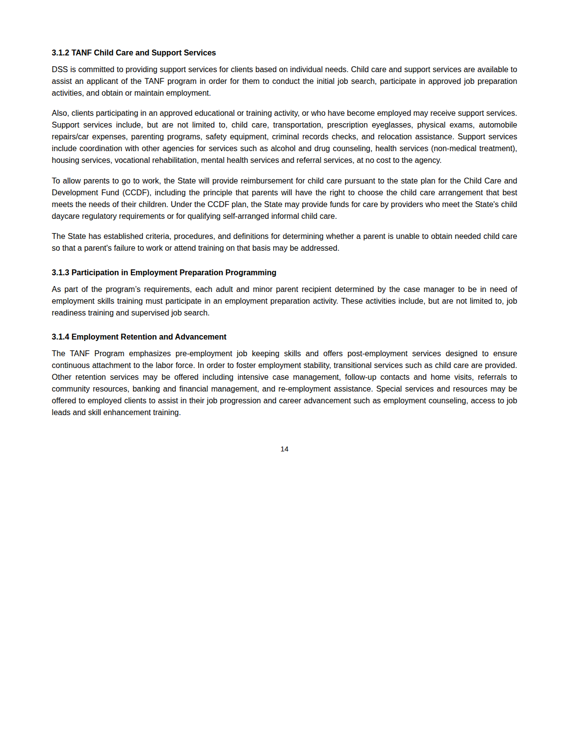3.1.2 TANF Child Care and Support Services
DSS is committed to providing support services for clients based on individual needs. Child care and support services are available to assist an applicant of the TANF program in order for them to conduct the initial job search, participate in approved job preparation activities, and obtain or maintain employment.
Also, clients participating in an approved educational or training activity, or who have become employed may receive support services. Support services include, but are not limited to, child care, transportation, prescription eyeglasses, physical exams, automobile repairs/car expenses, parenting programs, safety equipment, criminal records checks, and relocation assistance. Support services include coordination with other agencies for services such as alcohol and drug counseling, health services (non-medical treatment), housing services, vocational rehabilitation, mental health services and referral services, at no cost to the agency.
To allow parents to go to work, the State will provide reimbursement for child care pursuant to the state plan for the Child Care and Development Fund (CCDF), including the principle that parents will have the right to choose the child care arrangement that best meets the needs of their children. Under the CCDF plan, the State may provide funds for care by providers who meet the State's child daycare regulatory requirements or for qualifying self-arranged informal child care.
The State has established criteria, procedures, and definitions for determining whether a parent is unable to obtain needed child care so that a parent's failure to work or attend training on that basis may be addressed.
3.1.3 Participation in Employment Preparation Programming
As part of the program’s requirements, each adult and minor parent recipient determined by the case manager to be in need of employment skills training must participate in an employment preparation activity. These activities include, but are not limited to, job readiness training and supervised job search.
3.1.4 Employment Retention and Advancement
The TANF Program emphasizes pre-employment job keeping skills and offers post-employment services designed to ensure continuous attachment to the labor force. In order to foster employment stability, transitional services such as child care are provided. Other retention services may be offered including intensive case management, follow-up contacts and home visits, referrals to community resources, banking and financial management, and re-employment assistance. Special services and resources may be offered to employed clients to assist in their job progression and career advancement such as employment counseling, access to job leads and skill enhancement training.
14